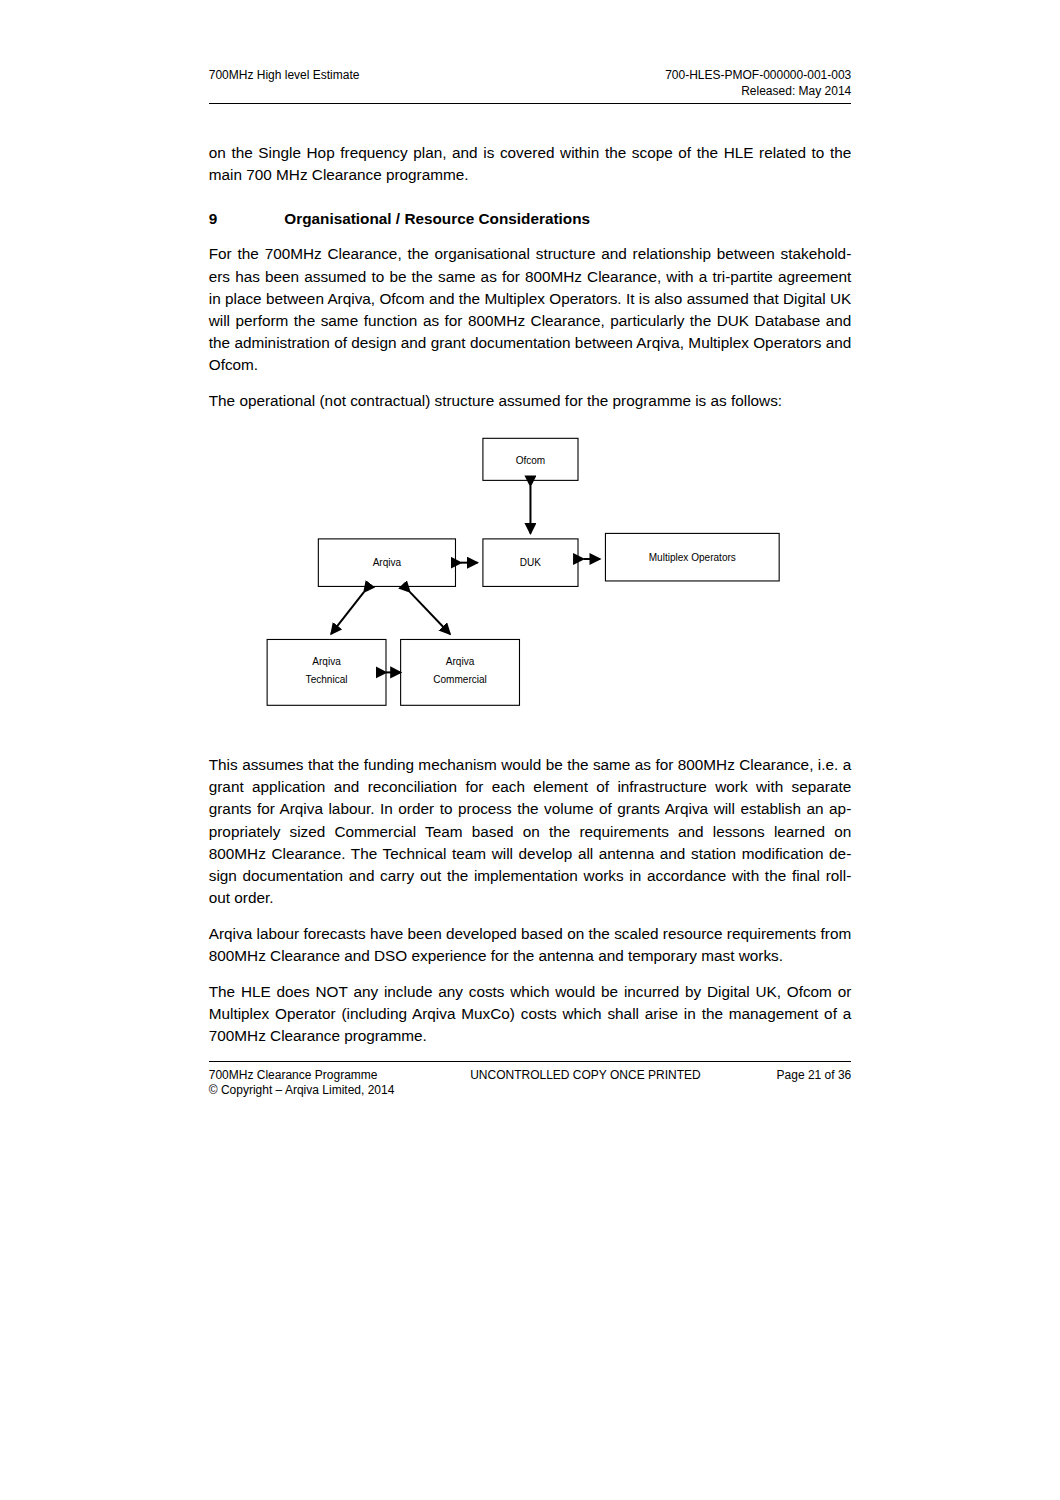700MHz High level Estimate
700-HLES-PMOF-000000-001-003
Released: May 2014
on the Single Hop frequency plan, and is covered within the scope of the HLE related to the main 700 MHz Clearance programme.
9 Organisational / Resource Considerations
For the 700MHz Clearance, the organisational structure and relationship between stakeholders has been assumed to be the same as for 800MHz Clearance, with a tri-partite agreement in place between Arqiva, Ofcom and the Multiplex Operators. It is also assumed that Digital UK will perform the same function as for 800MHz Clearance, particularly the DUK Database and the administration of design and grant documentation between Arqiva, Multiplex Operators and Ofcom.
The operational (not contractual) structure assumed for the programme is as follows:
Ofcom DUK Arqiva Multiplex Operators Arqiva Technical Arqiva Commercial
This assumes that the funding mechanism would be the same as for 800MHz Clearance, i.e. a grant application and reconciliation for each element of infrastructure work with separate grants for Arqiva labour. In order to process the volume of grants Arqiva will establish an appropriately sized Commercial Team based on the requirements and lessons learned on 800MHz Clearance. The Technical team will develop all antenna and station modification design documentation and carry out the implementation works in accordance with the final roll-out order.
Arqiva labour forecasts have been developed based on the scaled resource requirements from 800MHz Clearance and DSO experience for the antenna and temporary mast works.
The HLE does NOT any include any costs which would be incurred by Digital UK, Ofcom or Multiplex Operator (including Arqiva MuxCo) costs which shall arise in the management of a 700MHz Clearance programme.
700MHz Clearance Programme
© Copyright – Arqiva Limited, 2014
UNCONTROLLED COPY ONCE PRINTED
Page 21 of 36